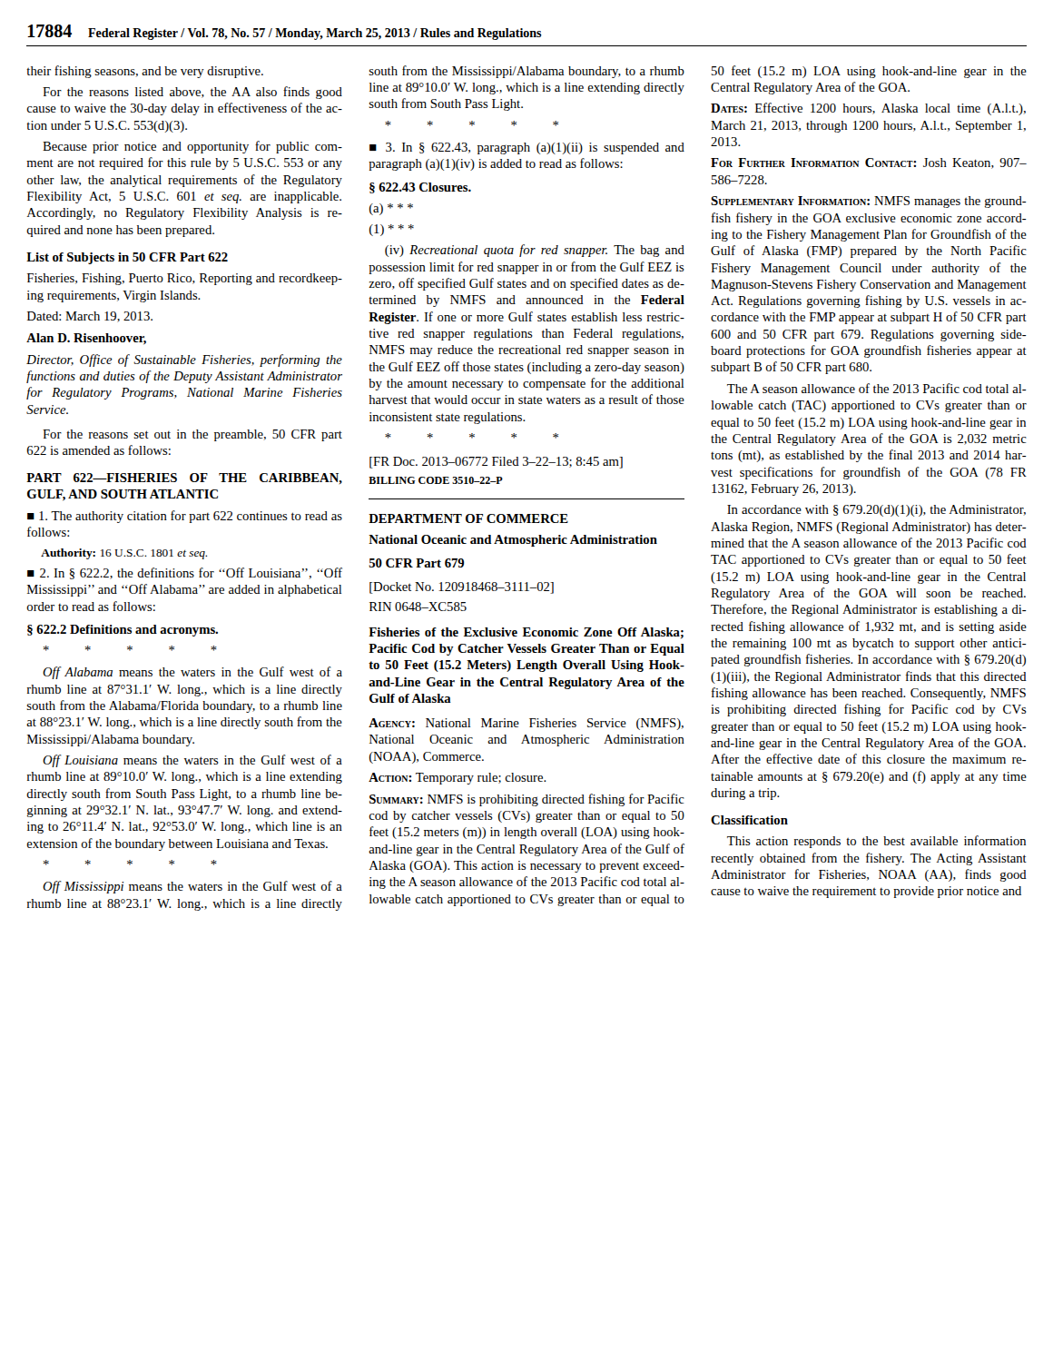17884 Federal Register / Vol. 78, No. 57 / Monday, March 25, 2013 / Rules and Regulations
their fishing seasons, and be very disruptive.
For the reasons listed above, the AA also finds good cause to waive the 30-day delay in effectiveness of the action under 5 U.S.C. 553(d)(3).
Because prior notice and opportunity for public comment are not required for this rule by 5 U.S.C. 553 or any other law, the analytical requirements of the Regulatory Flexibility Act, 5 U.S.C. 601 et seq. are inapplicable. Accordingly, no Regulatory Flexibility Analysis is required and none has been prepared.
List of Subjects in 50 CFR Part 622
Fisheries, Fishing, Puerto Rico, Reporting and recordkeeping requirements, Virgin Islands.
Dated: March 19, 2013.
Alan D. Risenhoover,
Director, Office of Sustainable Fisheries, performing the functions and duties of the Deputy Assistant Administrator for Regulatory Programs, National Marine Fisheries Service.
For the reasons set out in the preamble, 50 CFR part 622 is amended as follows:
PART 622—FISHERIES OF THE CARIBBEAN, GULF, AND SOUTH ATLANTIC
■ 1. The authority citation for part 622 continues to read as follows:
Authority: 16 U.S.C. 1801 et seq.
■ 2. In § 622.2, the definitions for ‘‘Off Louisiana’’, ‘‘Off Mississippi’’ and ‘‘Off Alabama’’ are added in alphabetical order to read as follows:
§ 622.2 Definitions and acronyms.
* * * * *
Off Alabama means the waters in the Gulf west of a rhumb line at 87°31.1′ W. long., which is a line directly south from the Alabama/Florida boundary, to a rhumb line at 88°23.1′ W. long., which is a line directly south from the Mississippi/Alabama boundary.
Off Louisiana means the waters in the Gulf west of a rhumb line at 89°10.0′ W. long., which is a line extending directly south from South Pass Light, to a rhumb line beginning at 29°32.1′ N. lat., 93°47.7′ W. long. and extending to 26°11.4′ N. lat., 92°53.0′ W. long., which line is an extension of the boundary between Louisiana and Texas.
* * * * *
Off Mississippi means the waters in the Gulf west of a rhumb line at 88°23.1′ W. long., which is a line directly south from the Mississippi/Alabama boundary, to a rhumb line at 89°10.0′ W. long., which is a line extending directly south from South Pass Light.
* * * * *
■ 3. In § 622.43, paragraph (a)(1)(ii) is suspended and paragraph (a)(1)(iv) is added to read as follows:
§ 622.43 Closures.
(a) * * *
(1) * * *
(iv) Recreational quota for red snapper. The bag and possession limit for red snapper in or from the Gulf EEZ is zero, off specified Gulf states and on specified dates as determined by NMFS and announced in the Federal Register. If one or more Gulf states establish less restrictive red snapper regulations than Federal regulations, NMFS may reduce the recreational red snapper season in the Gulf EEZ off those states (including a zero-day season) by the amount necessary to compensate for the additional harvest that would occur in state waters as a result of those inconsistent state regulations.
* * * * *
[FR Doc. 2013–06772 Filed 3–22–13; 8:45 am]
BILLING CODE 3510–22–P
DEPARTMENT OF COMMERCE
National Oceanic and Atmospheric Administration
50 CFR Part 679
[Docket No. 120918468–3111–02]
RIN 0648–XC585
Fisheries of the Exclusive Economic Zone Off Alaska; Pacific Cod by Catcher Vessels Greater Than or Equal to 50 Feet (15.2 Meters) Length Overall Using Hook-and-Line Gear in the Central Regulatory Area of the Gulf of Alaska
Agency: National Marine Fisheries Service (NMFS), National Oceanic and Atmospheric Administration (NOAA), Commerce.
Action: Temporary rule; closure.
Summary: NMFS is prohibiting directed fishing for Pacific cod by catcher vessels (CVs) greater than or equal to 50 feet (15.2 meters (m)) in length overall (LOA) using hook-and-line gear in the Central Regulatory Area of the Gulf of Alaska (GOA). This action is necessary to prevent exceeding the A season allowance of the 2013 Pacific cod total allowable catch apportioned to CVs greater than or equal to 50 feet (15.2 m) LOA using hook-and-line gear in the Central Regulatory Area of the GOA.
Dates: Effective 1200 hours, Alaska local time (A.l.t.), March 21, 2013, through 1200 hours, A.l.t., September 1, 2013.
For Further Information Contact: Josh Keaton, 907–586–7228.
Supplementary Information: NMFS manages the groundfish fishery in the GOA exclusive economic zone according to the Fishery Management Plan for Groundfish of the Gulf of Alaska (FMP) prepared by the North Pacific Fishery Management Council under authority of the Magnuson-Stevens Fishery Conservation and Management Act. Regulations governing fishing by U.S. vessels in accordance with the FMP appear at subpart H of 50 CFR part 600 and 50 CFR part 679. Regulations governing sideboard protections for GOA groundfish fisheries appear at subpart B of 50 CFR part 680.
The A season allowance of the 2013 Pacific cod total allowable catch (TAC) apportioned to CVs greater than or equal to 50 feet (15.2 m) LOA using hook-and-line gear in the Central Regulatory Area of the GOA is 2,032 metric tons (mt), as established by the final 2013 and 2014 harvest specifications for groundfish of the GOA (78 FR 13162, February 26, 2013).
In accordance with § 679.20(d)(1)(i), the Administrator, Alaska Region, NMFS (Regional Administrator) has determined that the A season allowance of the 2013 Pacific cod TAC apportioned to CVs greater than or equal to 50 feet (15.2 m) LOA using hook-and-line gear in the Central Regulatory Area of the GOA will soon be reached. Therefore, the Regional Administrator is establishing a directed fishing allowance of 1,932 mt, and is setting aside the remaining 100 mt as bycatch to support other anticipated groundfish fisheries. In accordance with § 679.20(d)(1)(iii), the Regional Administrator finds that this directed fishing allowance has been reached. Consequently, NMFS is prohibiting directed fishing for Pacific cod by CVs greater than or equal to 50 feet (15.2 m) LOA using hook-and-line gear in the Central Regulatory Area of the GOA. After the effective date of this closure the maximum retainable amounts at § 679.20(e) and (f) apply at any time during a trip.
Classification
This action responds to the best available information recently obtained from the fishery. The Acting Assistant Administrator for Fisheries, NOAA (AA), finds good cause to waive the requirement to provide prior notice and